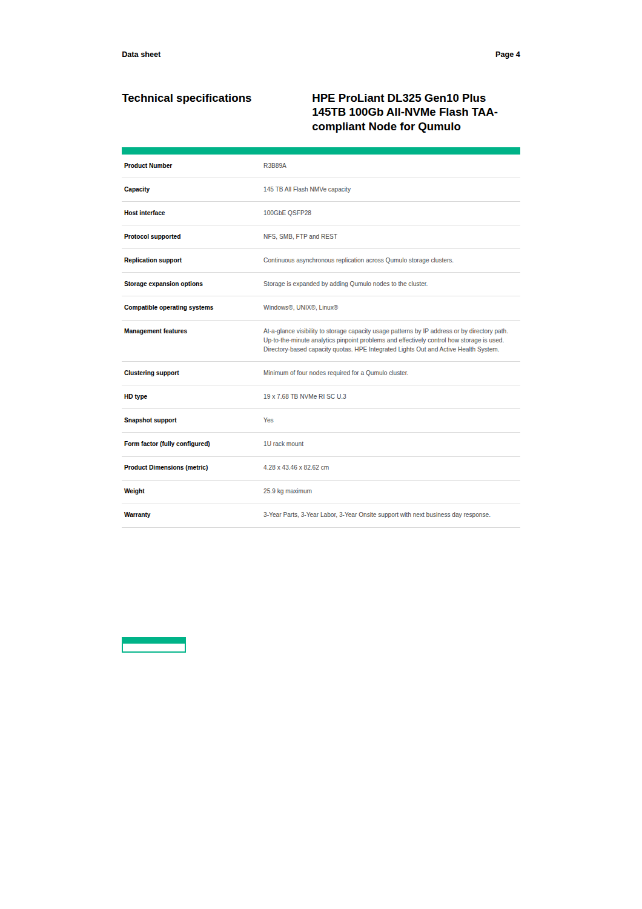Data sheet Page 4
Technical specifications
HPE ProLiant DL325 Gen10 Plus 145TB 100Gb All-NVMe Flash TAA-compliant Node for Qumulo
| Product Number | R3B89A |
| Capacity | 145 TB All Flash NMVe capacity |
| Host interface | 100GbE QSFP28 |
| Protocol supported | NFS, SMB, FTP and REST |
| Replication support | Continuous asynchronous replication across Qumulo storage clusters. |
| Storage expansion options | Storage is expanded by adding Qumulo nodes to the cluster. |
| Compatible operating systems | Windows®, UNIX®, Linux® |
| Management features | At-a-glance visibility to storage capacity usage patterns by IP address or by directory path. Up-to-the-minute analytics pinpoint problems and effectively control how storage is used. Directory-based capacity quotas. HPE Integrated Lights Out and Active Health System. |
| Clustering support | Minimum of four nodes required for a Qumulo cluster. |
| HD type | 19 x 7.68 TB NVMe RI SC U.3 |
| Snapshot support | Yes |
| Form factor (fully configured) | 1U rack mount |
| Product Dimensions (metric) | 4.28 x 43.46 x 82.62 cm |
| Weight | 25.9 kg maximum |
| Warranty | 3-Year Parts, 3-Year Labor, 3-Year Onsite support with next business day response. |